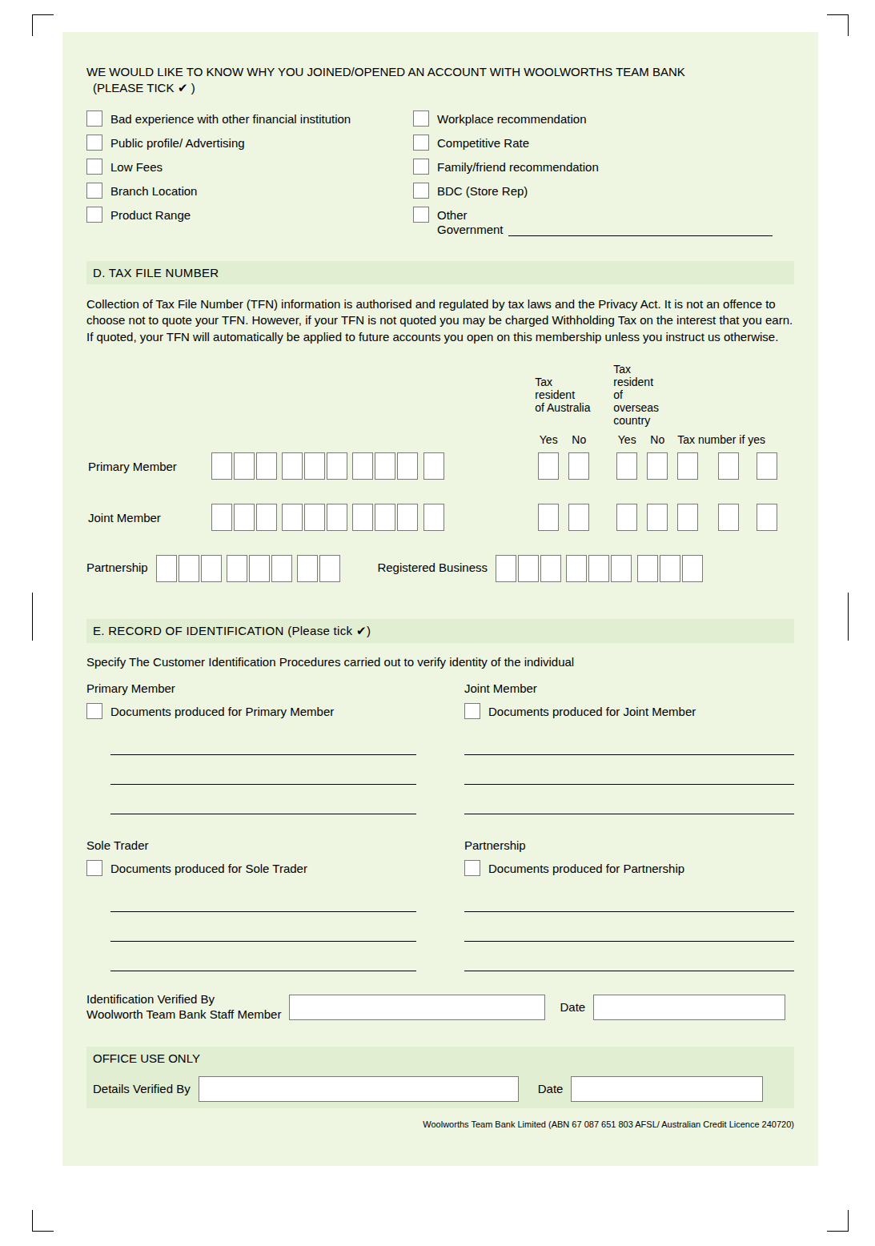WE WOULD LIKE TO KNOW WHY YOU JOINED/OPENED AN ACCOUNT WITH WOOLWORTHS TEAM BANK (PLEASE TICK ✔ )
| Bad experience with other financial institution | Workplace recommendation |
| Public profile/ Advertising | Competitive Rate |
| Low Fees | Family/friend recommendation |
| Branch Location | BDC (Store Rep) |
| Product Range | Other Government |
D. TAX FILE NUMBER
Collection of Tax File Number (TFN) information is authorised and regulated by tax laws and the Privacy Act. It is not an offence to choose not to quote your TFN. However, if your TFN is not quoted you may be charged Withholding Tax on the interest that you earn. If quoted, your TFN will automatically be applied to future accounts you open on this membership unless you instruct us otherwise.
| | | | Tax resident of Australia | | Tax resident of overseas country | |
| | | | Yes | No | | Yes | No | Tax number if yes |
| Primary Member | | | | | | | | | | |
| Joint Member | | | | | | | | | | |
Partnership Registered Business
E. RECORD OF IDENTIFICATION (Please tick ✔)
Specify The Customer Identification Procedures carried out to verify identity of the individual
| Primary Member Documents produced for Primary Member | Joint Member Documents produced for Joint Member |
| Sole Trader Documents produced for Sole Trader | Partnership Documents produced for Partnership |
Identification Verified By
Woolworth Team Bank Staff Member
Date
OFFICE USE ONLY
Details Verified By
Date
Woolworths Team Bank Limited (ABN 67 087 651 803 AFSL/ Australian Credit Licence 240720)